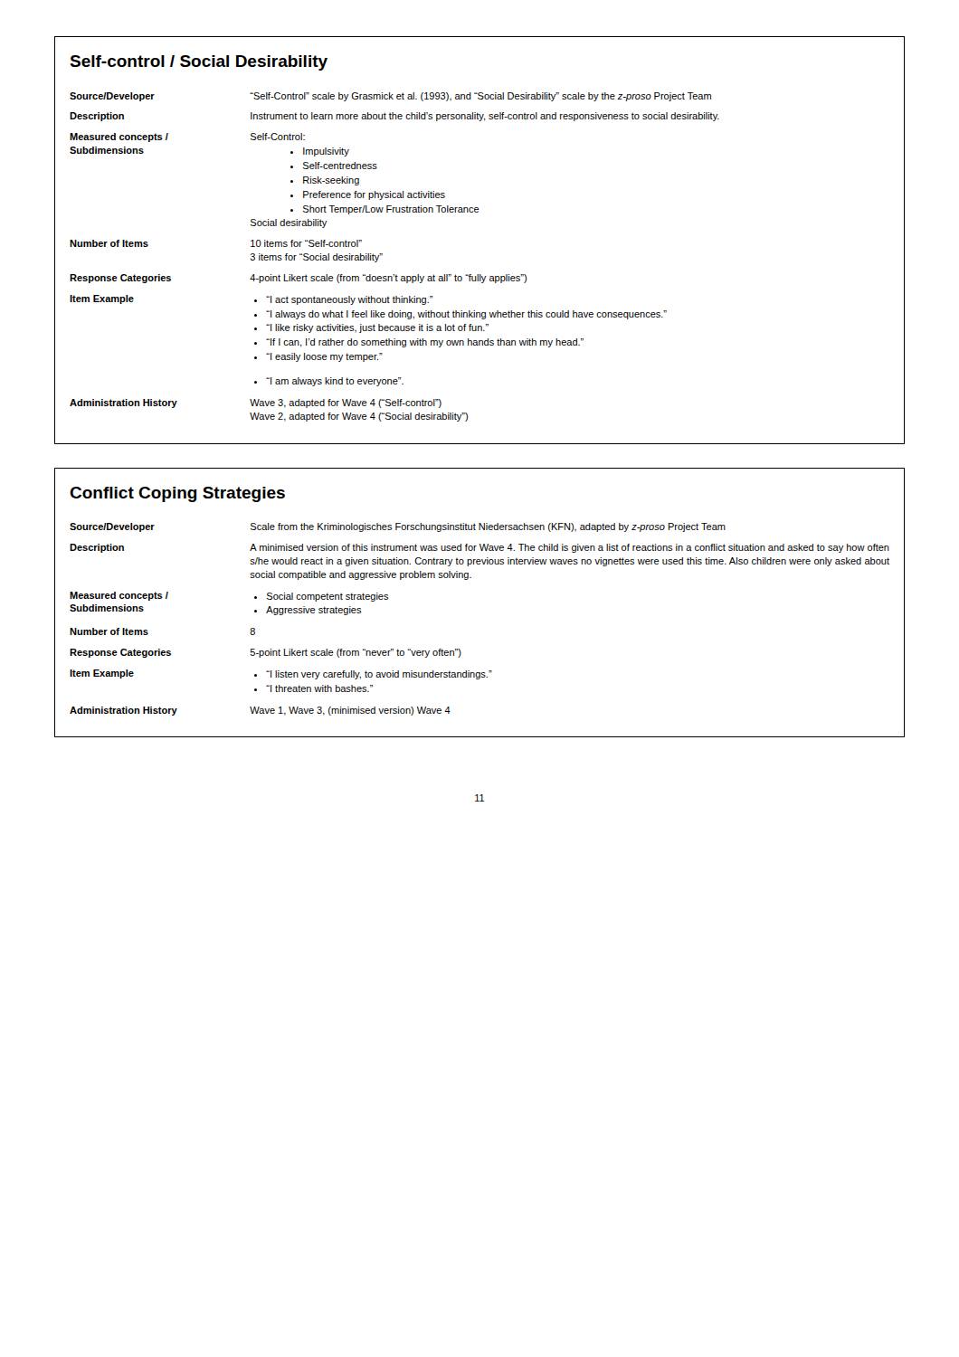Self-control / Social Desirability
| Source/Developer | “Self-Control” scale by Grasmick et al. (1993), and “Social Desirability” scale by the z-proso Project Team |
| Description | Instrument to learn more about the child’s personality, self-control and responsiveness to social desirability. |
| Measured concepts / Subdimensions | Self-Control: Impulsivity Self-centredness Risk-seeking Preference for physical activities Short Temper/Low Frustration Tolerance Social desirability |
| Number of Items | 10 items for “Self-control” 3 items for “Social desirability” |
| Response Categories | 4-point Likert scale (from “doesn’t apply at all” to “fully applies”) |
| Item Example | “I act spontaneously without thinking.” “I always do what I feel like doing, without thinking whether this could have consequences.” “I like risky activities, just because it is a lot of fun.” “If I can, I’d rather do something with my own hands than with my head.” “I easily loose my temper.” “I am always kind to everyone”. |
| Administration History | Wave 3, adapted for Wave 4 (“Self-control”) Wave 2, adapted for Wave 4 (“Social desirability”) |
Conflict Coping Strategies
| Source/Developer | Scale from the Kriminologisches Forschungsinstitut Niedersachsen (KFN), adapted by z-proso Project Team |
| Description | A minimised version of this instrument was used for Wave 4. The child is given a list of reactions in a conflict situation and asked to say how often s/he would react in a given situation. Contrary to previous interview waves no vignettes were used this time. Also children were only asked about social compatible and aggressive problem solving. |
| Measured concepts / Subdimensions | Social competent strategies Aggressive strategies |
| Number of Items | 8 |
| Response Categories | 5-point Likert scale (from “never” to “very often”) |
| Item Example | “I listen very carefully, to avoid misunderstandings.” “I threaten with bashes.” |
| Administration History | Wave 1, Wave 3, (minimised version) Wave 4 |
11